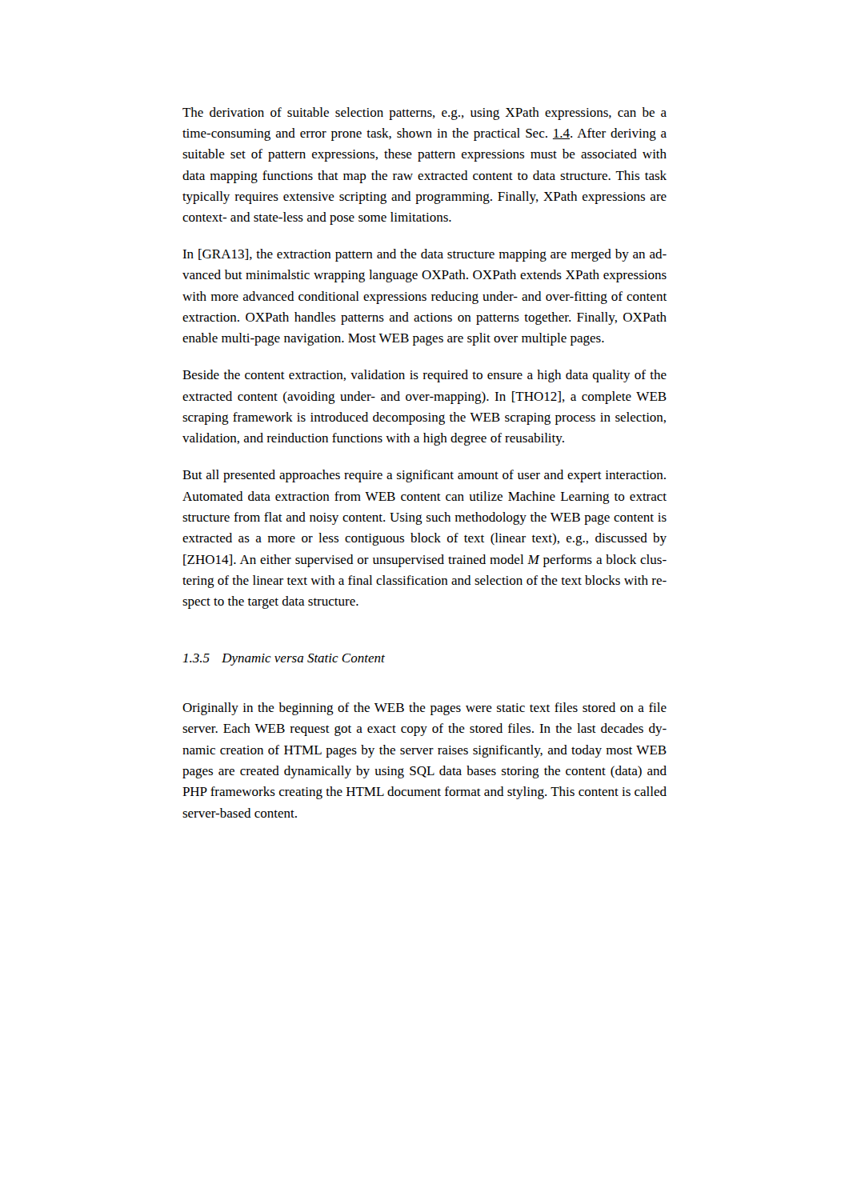The derivation of suitable selection patterns, e.g., using XPath expressions, can be a time-consuming and error prone task, shown in the practical Sec. 1.4. After deriving a suitable set of pattern expressions, these pattern expressions must be associated with data mapping functions that map the raw extracted content to data structure. This task typically requires extensive scripting and programming. Finally, XPath expressions are context- and state-less and pose some limitations.
In [GRA13], the extraction pattern and the data structure mapping are merged by an advanced but minimalstic wrapping language OXPath. OXPath extends XPath expressions with more advanced conditional expressions reducing under- and over-fitting of content extraction. OXPath handles patterns and actions on patterns together. Finally, OXPath enable multi-page navigation. Most WEB pages are split over multiple pages.
Beside the content extraction, validation is required to ensure a high data quality of the extracted content (avoiding under- and over-mapping). In [THO12], a complete WEB scraping framework is introduced decomposing the WEB scraping process in selection, validation, and reinduction functions with a high degree of reusability.
But all presented approaches require a significant amount of user and expert interaction. Automated data extraction from WEB content can utilize Machine Learning to extract structure from flat and noisy content. Using such methodology the WEB page content is extracted as a more or less contiguous block of text (linear text), e.g., discussed by [ZHO14]. An either supervised or unsupervised trained model M performs a block clustering of the linear text with a final classification and selection of the text blocks with respect to the target data structure.
1.3.5 Dynamic versa Static Content
Originally in the beginning of the WEB the pages were static text files stored on a file server. Each WEB request got a exact copy of the stored files. In the last decades dynamic creation of HTML pages by the server raises significantly, and today most WEB pages are created dynamically by using SQL data bases storing the content (data) and PHP frameworks creating the HTML document format and styling. This content is called server-based content.